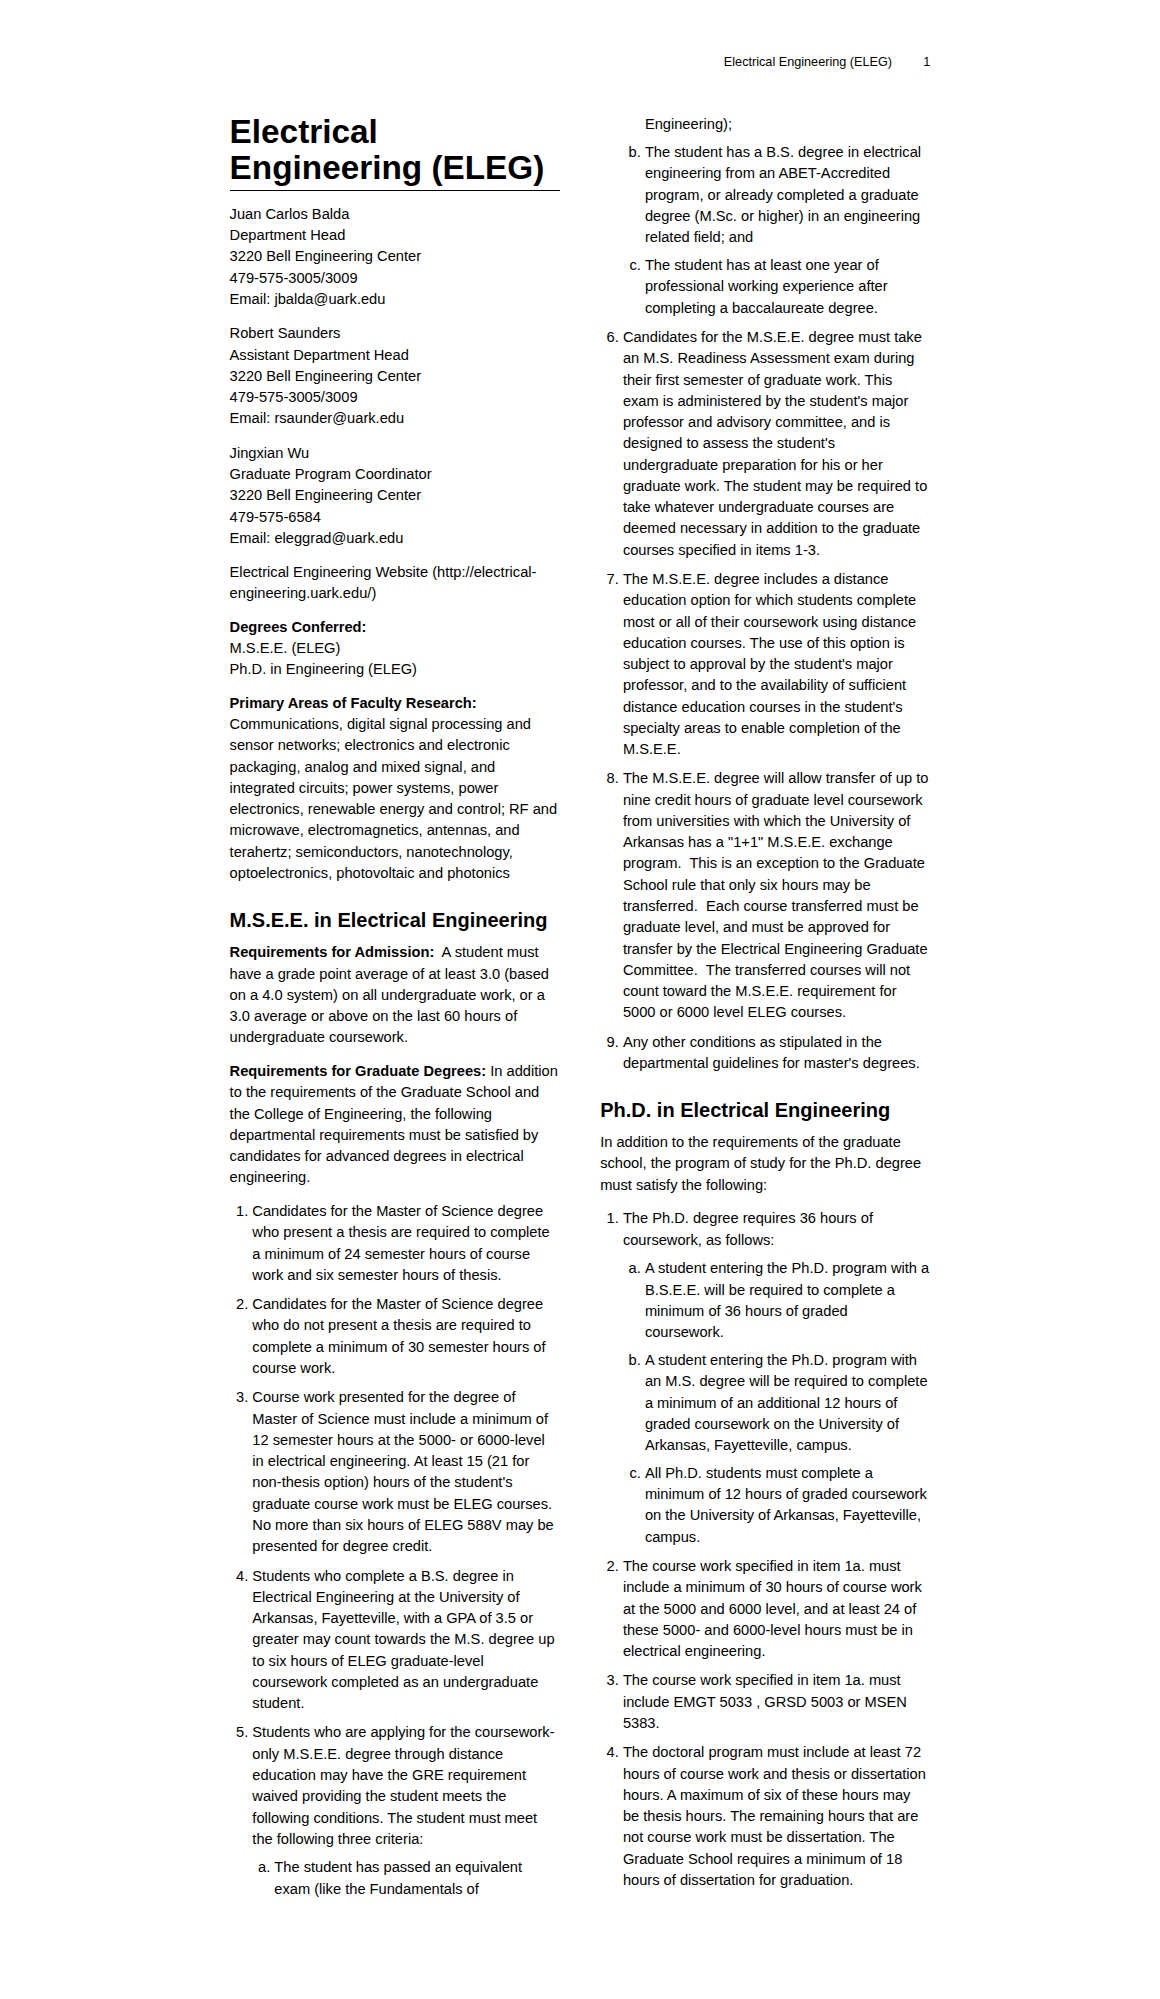Electrical Engineering (ELEG) 1
Electrical Engineering (ELEG)
Juan Carlos Balda
Department Head
3220 Bell Engineering Center
479-575-3005/3009
Email: jbalda@uark.edu
Robert Saunders
Assistant Department Head
3220 Bell Engineering Center
479-575-3005/3009
Email: rsaunder@uark.edu
Jingxian Wu
Graduate Program Coordinator
3220 Bell Engineering Center
479-575-6584
Email: eleggrad@uark.edu
Electrical Engineering Website (http://electrical-engineering.uark.edu/)
Degrees Conferred:
M.S.E.E. (ELEG)
Ph.D. in Engineering (ELEG)
Primary Areas of Faculty Research: Communications, digital signal processing and sensor networks; electronics and electronic packaging, analog and mixed signal, and integrated circuits; power systems, power electronics, renewable energy and control; RF and microwave, electromagnetics, antennas, and terahertz; semiconductors, nanotechnology, optoelectronics, photovoltaic and photonics
M.S.E.E. in Electrical Engineering
Requirements for Admission: A student must have a grade point average of at least 3.0 (based on a 4.0 system) on all undergraduate work, or a 3.0 average or above on the last 60 hours of undergraduate coursework.
Requirements for Graduate Degrees: In addition to the requirements of the Graduate School and the College of Engineering, the following departmental requirements must be satisfied by candidates for advanced degrees in electrical engineering.
Candidates for the Master of Science degree who present a thesis are required to complete a minimum of 24 semester hours of course work and six semester hours of thesis.
Candidates for the Master of Science degree who do not present a thesis are required to complete a minimum of 30 semester hours of course work.
Course work presented for the degree of Master of Science must include a minimum of 12 semester hours at the 5000- or 6000-level in electrical engineering. At least 15 (21 for non-thesis option) hours of the student's graduate course work must be ELEG courses. No more than six hours of ELEG 588V may be presented for degree credit.
Students who complete a B.S. degree in Electrical Engineering at the University of Arkansas, Fayetteville, with a GPA of 3.5 or greater may count towards the M.S. degree up to six hours of ELEG graduate-level coursework completed as an undergraduate student.
Students who are applying for the coursework-only M.S.E.E. degree through distance education may have the GRE requirement waived providing the student meets the following conditions. The student must meet the following three criteria:
The student has passed an equivalent exam (like the Fundamentals of Engineering);
The student has a B.S. degree in electrical engineering from an ABET-Accredited program, or already completed a graduate degree (M.Sc. or higher) in an engineering related field; and
The student has at least one year of professional working experience after completing a baccalaureate degree.
Candidates for the M.S.E.E. degree must take an M.S. Readiness Assessment exam during their first semester of graduate work. This exam is administered by the student's major professor and advisory committee, and is designed to assess the student's undergraduate preparation for his or her graduate work. The student may be required to take whatever undergraduate courses are deemed necessary in addition to the graduate courses specified in items 1-3.
The M.S.E.E. degree includes a distance education option for which students complete most or all of their coursework using distance education courses. The use of this option is subject to approval by the student's major professor, and to the availability of sufficient distance education courses in the student's specialty areas to enable completion of the M.S.E.E.
The M.S.E.E. degree will allow transfer of up to nine credit hours of graduate level coursework from universities with which the University of Arkansas has a "1+1" M.S.E.E. exchange program. This is an exception to the Graduate School rule that only six hours may be transferred. Each course transferred must be graduate level, and must be approved for transfer by the Electrical Engineering Graduate Committee. The transferred courses will not count toward the M.S.E.E. requirement for 5000 or 6000 level ELEG courses.
Any other conditions as stipulated in the departmental guidelines for master's degrees.
Ph.D. in Electrical Engineering
In addition to the requirements of the graduate school, the program of study for the Ph.D. degree must satisfy the following:
The Ph.D. degree requires 36 hours of coursework, as follows:
A student entering the Ph.D. program with a B.S.E.E. will be required to complete a minimum of 36 hours of graded coursework.
A student entering the Ph.D. program with an M.S. degree will be required to complete a minimum of an additional 12 hours of graded coursework on the University of Arkansas, Fayetteville, campus.
All Ph.D. students must complete a minimum of 12 hours of graded coursework on the University of Arkansas, Fayetteville, campus.
The course work specified in item 1a. must include a minimum of 30 hours of course work at the 5000 and 6000 level, and at least 24 of these 5000- and 6000-level hours must be in electrical engineering.
The course work specified in item 1a. must include EMGT 5033 , GRSD 5003 or MSEN 5383.
The doctoral program must include at least 72 hours of course work and thesis or dissertation hours. A maximum of six of these hours may be thesis hours. The remaining hours that are not course work must be dissertation. The Graduate School requires a minimum of 18 hours of dissertation for graduation.